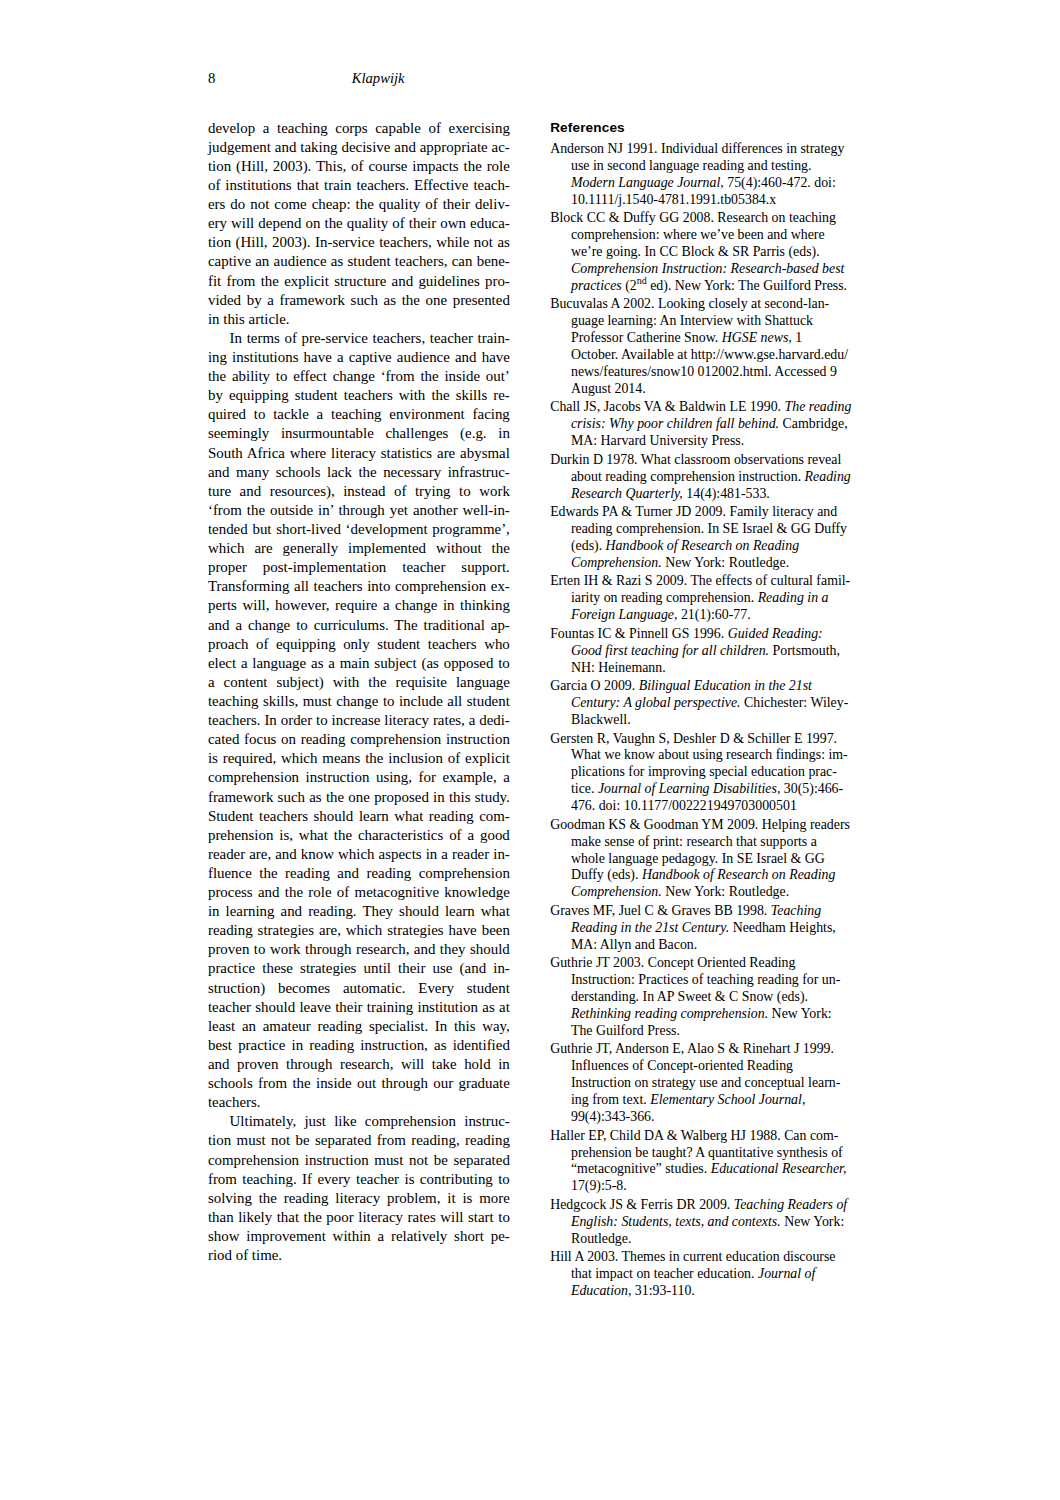8 Klapwijk
develop a teaching corps capable of exercising judgement and taking decisive and appropriate action (Hill, 2003). This, of course impacts the role of institutions that train teachers. Effective teachers do not come cheap: the quality of their delivery will depend on the quality of their own education (Hill, 2003). In-service teachers, while not as captive an audience as student teachers, can benefit from the explicit structure and guidelines provided by a framework such as the one presented in this article.
In terms of pre-service teachers, teacher training institutions have a captive audience and have the ability to effect change ‘from the inside out’ by equipping student teachers with the skills required to tackle a teaching environment facing seemingly insurmountable challenges (e.g. in South Africa where literacy statistics are abysmal and many schools lack the necessary infrastructure and resources), instead of trying to work ‘from the outside in’ through yet another well-intended but short-lived ‘development programme’, which are generally implemented without the proper post-implementation teacher support. Transforming all teachers into comprehension experts will, however, require a change in thinking and a change to curriculums. The traditional approach of equipping only student teachers who elect a language as a main subject (as opposed to a content subject) with the requisite language teaching skills, must change to include all student teachers. In order to increase literacy rates, a dedicated focus on reading comprehension instruction is required, which means the inclusion of explicit comprehension instruction using, for example, a framework such as the one proposed in this study. Student teachers should learn what reading comprehension is, what the characteristics of a good reader are, and know which aspects in a reader influence the reading and reading comprehension process and the role of metacognitive knowledge in learning and reading. They should learn what reading strategies are, which strategies have been proven to work through research, and they should practice these strategies until their use (and instruction) becomes automatic. Every student teacher should leave their training institution as at least an amateur reading specialist. In this way, best practice in reading instruction, as identified and proven through research, will take hold in schools from the inside out through our graduate teachers.
Ultimately, just like comprehension instruction must not be separated from reading, reading comprehension instruction must not be separated from teaching. If every teacher is contributing to solving the reading literacy problem, it is more than likely that the poor literacy rates will start to show improvement within a relatively short period of time.
References
Anderson NJ 1991. Individual differences in strategy use in second language reading and testing. Modern Language Journal, 75(4):460-472. doi: 10.1111/j.1540-4781.1991.tb05384.x
Block CC & Duffy GG 2008. Research on teaching comprehension: where we’ve been and where we’re going. In CC Block & SR Parris (eds). Comprehension Instruction: Research-based best practices (2nd ed). New York: The Guilford Press.
Bucuvalas A 2002. Looking closely at second-language learning: An Interview with Shattuck Professor Catherine Snow. HGSE news, 1 October. Available at http://www.gse.harvard.edu/news/features/snow10 012002.html. Accessed 9 August 2014.
Chall JS, Jacobs VA & Baldwin LE 1990. The reading crisis: Why poor children fall behind. Cambridge, MA: Harvard University Press.
Durkin D 1978. What classroom observations reveal about reading comprehension instruction. Reading Research Quarterly, 14(4):481-533.
Edwards PA & Turner JD 2009. Family literacy and reading comprehension. In SE Israel & GG Duffy (eds). Handbook of Research on Reading Comprehension. New York: Routledge.
Erten IH & Razi S 2009. The effects of cultural familiarity on reading comprehension. Reading in a Foreign Language, 21(1):60-77.
Fountas IC & Pinnell GS 1996. Guided Reading: Good first teaching for all children. Portsmouth, NH: Heinemann.
Garcia O 2009. Bilingual Education in the 21st Century: A global perspective. Chichester: Wiley-Blackwell.
Gersten R, Vaughn S, Deshler D & Schiller E 1997. What we know about using research findings: implications for improving special education practice. Journal of Learning Disabilities, 30(5):466-476. doi: 10.1177/002221949703000501
Goodman KS & Goodman YM 2009. Helping readers make sense of print: research that supports a whole language pedagogy. In SE Israel & GG Duffy (eds). Handbook of Research on Reading Comprehension. New York: Routledge.
Graves MF, Juel C & Graves BB 1998. Teaching Reading in the 21st Century. Needham Heights, MA: Allyn and Bacon.
Guthrie JT 2003. Concept Oriented Reading Instruction: Practices of teaching reading for understanding. In AP Sweet & C Snow (eds). Rethinking reading comprehension. New York: The Guilford Press.
Guthrie JT, Anderson E, Alao S & Rinehart J 1999. Influences of Concept-oriented Reading Instruction on strategy use and conceptual learning from text. Elementary School Journal, 99(4):343-366.
Haller EP, Child DA & Walberg HJ 1988. Can comprehension be taught? A quantitative synthesis of “metacognitive” studies. Educational Researcher, 17(9):5-8.
Hedgcock JS & Ferris DR 2009. Teaching Readers of English: Students, texts, and contexts. New York: Routledge.
Hill A 2003. Themes in current education discourse that impact on teacher education. Journal of Education, 31:93-110.